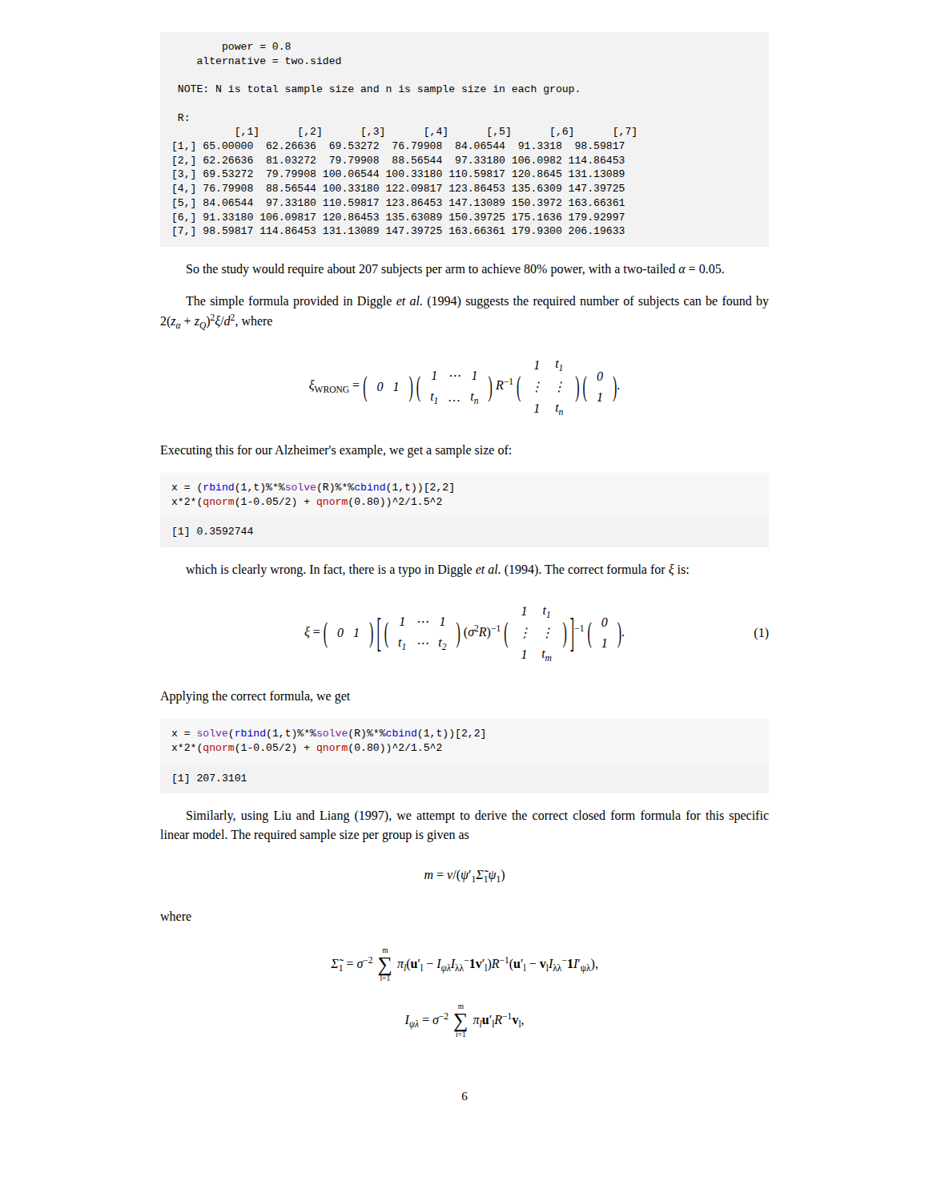power = 0.8
    alternative = two.sided

 NOTE: N is total sample size and n is sample size in each group.

 R:
          [,1]      [,2]      [,3]      [,4]      [,5]      [,6]      [,7]
[1,] 65.00000  62.26636  69.53272  76.79908  84.06544  91.3318  98.59817
[2,] 62.26636  81.03272  79.79908  88.56544  97.33180 106.0982 114.86453
[3,] 69.53272  79.79908 100.06544 100.33180 110.59817 120.8645 131.13089
[4,] 76.79908  88.56544 100.33180 122.09817 123.86453 135.6309 147.39725
[5,] 84.06544  97.33180 110.59817 123.86453 147.13089 150.3972 163.66361
[6,] 91.33180 106.09817 120.86453 135.63089 150.39725 175.1636 179.92997
[7,] 98.59817 114.86453 131.13089 147.39725 163.66361 179.9300 206.19633
So the study would require about 207 subjects per arm to achieve 80% power, with a two-tailed α = 0.05.
The simple formula provided in Diggle et al. (1994) suggests the required number of subjects can be found by 2(zα + zQ)2 ξ/d 2, where
ξWRONG = (
| 0 | 1 |
) (
| 1 | ⋯ | 1 |
| t 1 | … | t n |
) R−1 (
| 1 | t 1 |
| ⋮ | ⋮ |
| 1 | t n |
) (
| 0 |
| 1 |
).
Executing this for our Alzheimer's example, we get a sample size of:
x = (rbind(1,t)%*%solve(R)%*%cbind(1,t))[2,2]
x*2*(qnorm(1-0.05/2) + qnorm(0.80))^2/1.5^2
[1] 0.3592744
which is clearly wrong. In fact, there is a typo in Diggle et al. (1994). The correct formula for ξ is:
ξ = (
| 0 | 1 |
) [ (
| 1 | ⋯ | 1 |
| t 1 | ⋯ | t 2 |
) (σ 2 R)−1 (
| 1 | t 1 |
| ⋮ | ⋮ |
| 1 | t m |
) ]−1 (
| 0 |
| 1 |
).
(1)
Applying the correct formula, we get
x = solve(rbind(1,t)%*%solve(R)%*%cbind(1,t))[2,2]
x*2*(qnorm(1-0.05/2) + qnorm(0.80))^2/1.5^2
[1] 207.3101
Similarly, using Liu and Liang (1997), we attempt to derive the correct closed form formula for this specific linear model. The required sample size per group is given as
m = ν/(ψ′1 Σ̃1 ψ 1)
where
Σ̃1 = σ−2 m∑l=1 πl(u′l − Iψλ Iλλ−1 v′l)R−1(u′l − vlIλλ−1 I′ψλ),
Iψλ = σ−2 m∑i=1 πl u′lR−1 vl,
6